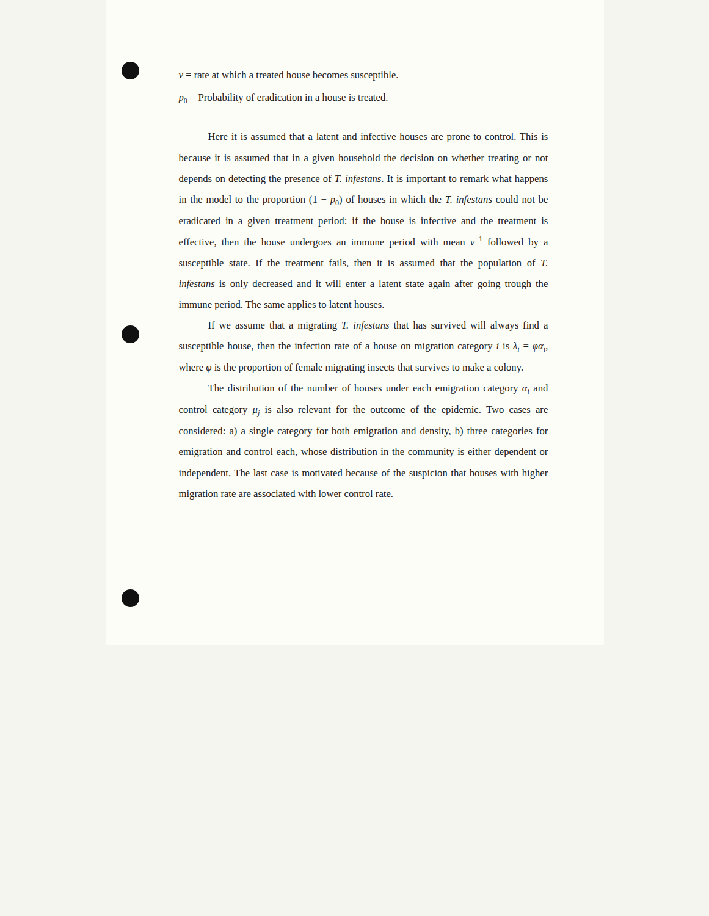ν = rate at which a treated house becomes susceptible.
p0 = Probability of eradication in a house is treated.
Here it is assumed that a latent and infective houses are prone to control. This is because it is assumed that in a given household the decision on whether treating or not depends on detecting the presence of T. infestans. It is important to remark what happens in the model to the proportion (1 − p0) of houses in which the T. infestans could not be eradicated in a given treatment period: if the house is infective and the treatment is effective, then the house undergoes an immune period with mean ν−1 followed by a susceptible state. If the treatment fails, then it is assumed that the population of T. infestans is only decreased and it will enter a latent state again after going trough the immune period. The same applies to latent houses.
If we assume that a migrating T. infestans that has survived will always find a susceptible house, then the infection rate of a house on migration category i is λi = φαi, where φ is the proportion of female migrating insects that survives to make a colony.
The distribution of the number of houses under each emigration category αi and control category μj is also relevant for the outcome of the epidemic. Two cases are considered: a) a single category for both emigration and density, b) three categories for emigration and control each, whose distribution in the community is either dependent or independent. The last case is motivated because of the suspicion that houses with higher migration rate are associated with lower control rate.